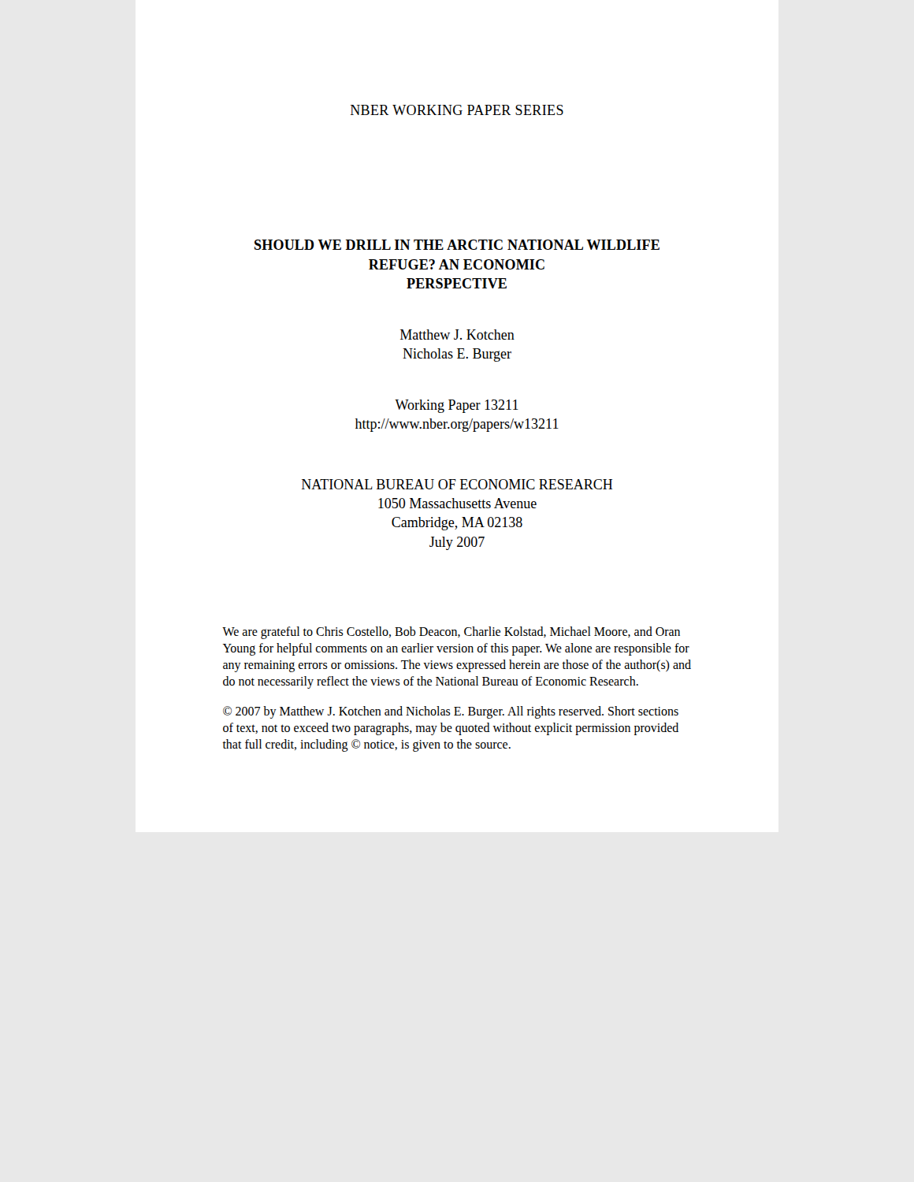NBER WORKING PAPER SERIES
SHOULD WE DRILL IN THE ARCTIC NATIONAL WILDLIFE REFUGE? AN ECONOMIC
PERSPECTIVE
Matthew J. Kotchen
Nicholas E. Burger
Working Paper 13211
http://www.nber.org/papers/w13211
NATIONAL BUREAU OF ECONOMIC RESEARCH
1050 Massachusetts Avenue
Cambridge, MA 02138
July 2007
We are grateful to Chris Costello, Bob Deacon, Charlie Kolstad, Michael Moore, and Oran Young for helpful comments on an earlier version of this paper. We alone are responsible for any remaining errors or omissions. The views expressed herein are those of the author(s) and do not necessarily reflect the views of the National Bureau of Economic Research.
© 2007 by Matthew J. Kotchen and Nicholas E. Burger. All rights reserved. Short sections of text, not to exceed two paragraphs, may be quoted without explicit permission provided that full credit, including © notice, is given to the source.